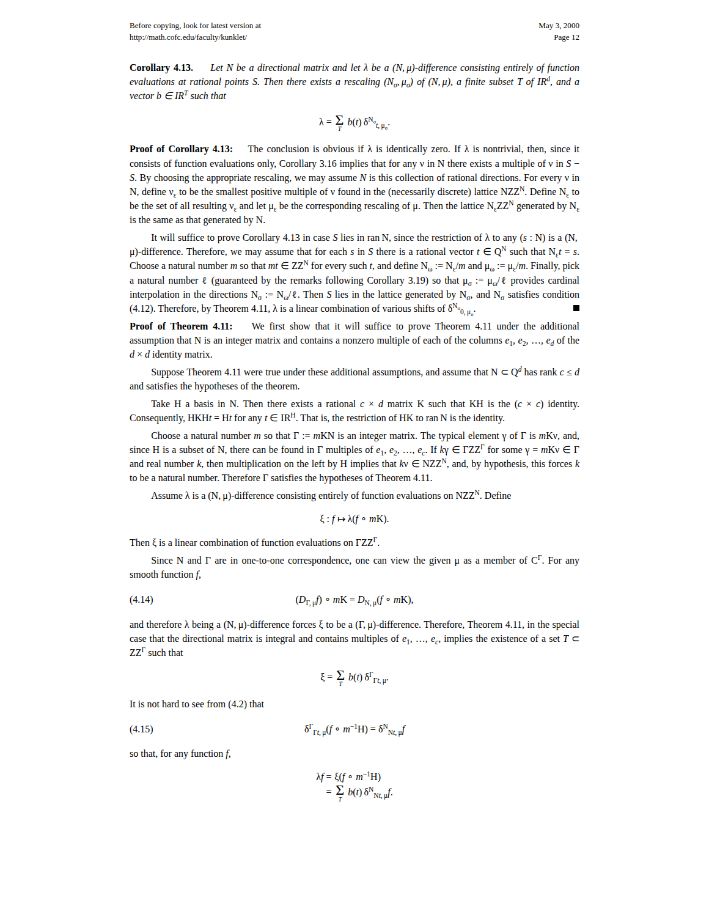Before copying, look for latest version at
http://math.cofc.edu/faculty/kunklet/
May 3, 2000
Page 12
Corollary 4.13. Let N be a directional matrix and let λ be a (N, μ)-difference consisting entirely of function evaluations at rational points S. Then there exists a rescaling (Nσ, μσ) of (N, μ), a finite subset T of IRd, and a vector b ∈ IRT such that
λ = ΣT b(t) δNσt, μσ.
Proof of Corollary 4.13: The conclusion is obvious if λ is identically zero. If λ is nontrivial, then, since it consists of function evaluations only, Corollary 3.16 implies that for any ν in N there exists a multiple of ν in S − S. By choosing the appropriate rescaling, we may assume N is this collection of rational directions. For every ν in N, define νε to be the smallest positive multiple of ν found in the (necessarily discrete) lattice NZZN. Define Nε to be the set of all resulting νε and let με be the corresponding rescaling of μ. Then the lattice NεZZN generated by Nε is the same as that generated by N.
It will suffice to prove Corollary 4.13 in case S lies in ran N, since the restriction of λ to any (s : N) is a (N, μ)-difference. Therefore, we may assume that for each s in S there is a rational vector t ∈ QN such that Nεt = s. Choose a natural number m so that mt ∈ ZZN for every such t, and define Nω := Nε/m and μω := με/m. Finally, pick a natural number ℓ (guaranteed by the remarks following Corollary 3.19) so that μσ := μω/ℓ provides cardinal interpolation in the directions Nσ := Nω/ℓ. Then S lies in the lattice generated by Nσ, and Nσ satisfies condition (4.12). Therefore, by Theorem 4.11, λ is a linear combination of various shifts of δNσ0, μσ.
Proof of Theorem 4.11: We first show that it will suffice to prove Theorem 4.11 under the additional assumption that N is an integer matrix and contains a nonzero multiple of each of the columns e1, e2, …, ed of the d × d identity matrix.
Suppose Theorem 4.11 were true under these additional assumptions, and assume that N ⊂ Qd has rank c ≤ d and satisfies the hypotheses of the theorem.
Take H a basis in N. Then there exists a rational c × d matrix K such that KH is the (c × c) identity. Consequently, HKHt = Ht for any t ∈ IRH. That is, the restriction of HK to ran N is the identity.
Choose a natural number m so that Γ := m KN is an integer matrix. The typical element γ of Γ is m Kν, and, since H is a subset of N, there can be found in Γ multiples of e1, e2, …, ec. If kγ ∈ ΓZZΓ for some γ = m Kν ∈ Γ and real number k, then multiplication on the left by H implies that kν ∈ NZZN, and, by hypothesis, this forces k to be a natural number. Therefore Γ satisfies the hypotheses of Theorem 4.11.
Assume λ is a (N, μ)-difference consisting entirely of function evaluations on NZZN. Define
ξ : f ↦ λ(f ∘ m K).
Then ξ is a linear combination of function evaluations on ΓZZΓ.
Since N and Γ are in one-to-one correspondence, one can view the given μ as a member of CΓ. For any smooth function f,
(4.14)
(DΓ, μf) ∘ m K = DN, μ(f ∘ m K),
and therefore λ being a (N, μ)-difference forces ξ to be a (Γ, μ)-difference. Therefore, Theorem 4.11, in the special case that the directional matrix is integral and contains multiples of e1, …, ec, implies the existence of a set T ⊂ ZZΓ such that
ξ = ΣT b(t) δΓΓt, μ.
It is not hard to see from (4.2) that
(4.15)
δΓΓt, μ(f ∘ m−1H) = δNNt, μf
so that, for any function f,
λf =
ξ(f ∘ m−1H)
=
ΣT b(t) δNNt, μf.